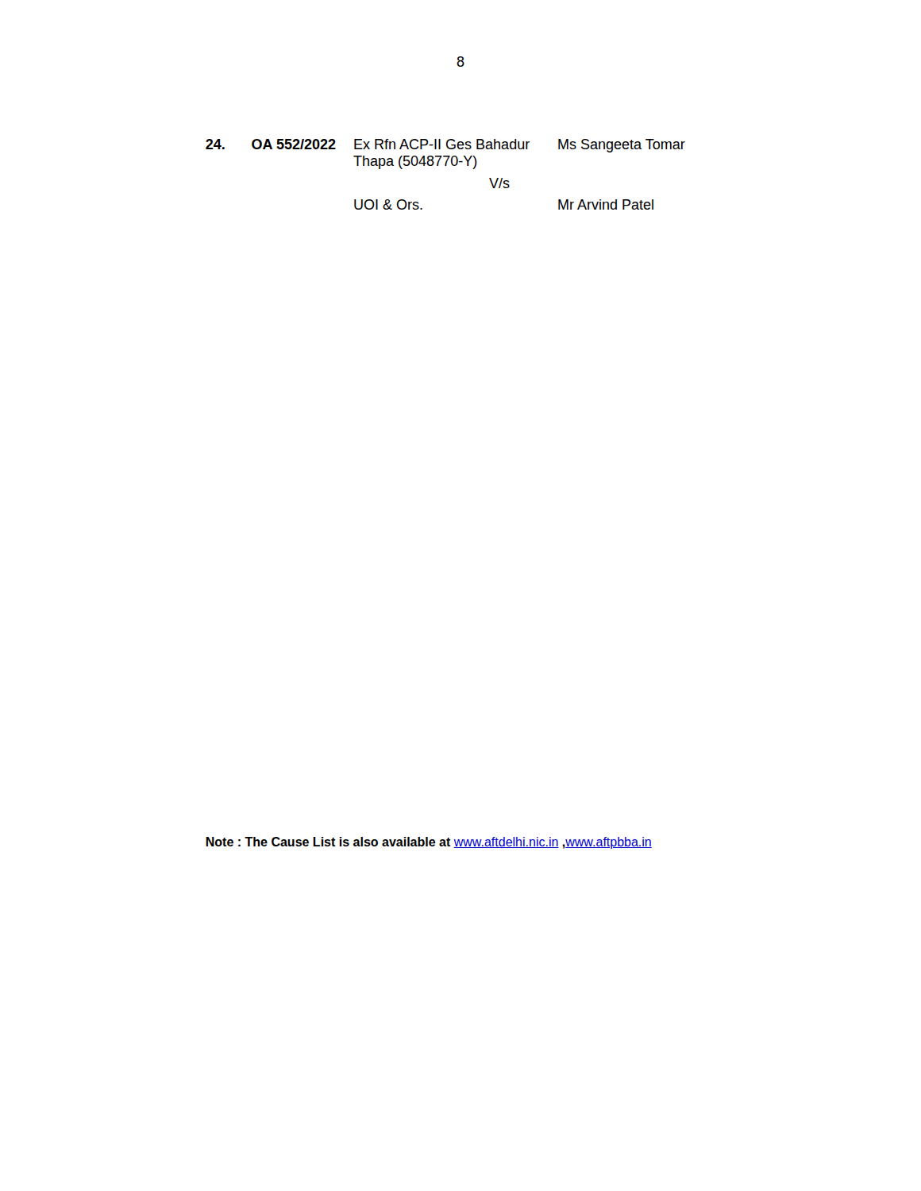8
| 24. | OA 552/2022 | Ex Rfn ACP-II Ges Bahadur Thapa (5048770-Y) | Ms Sangeeta Tomar |
| | | V/s | |
| | | UOI & Ors. | Mr Arvind Patel |
Note : The Cause List is also available at www.aftdelhi.nic.in ,www.aftpbba.in